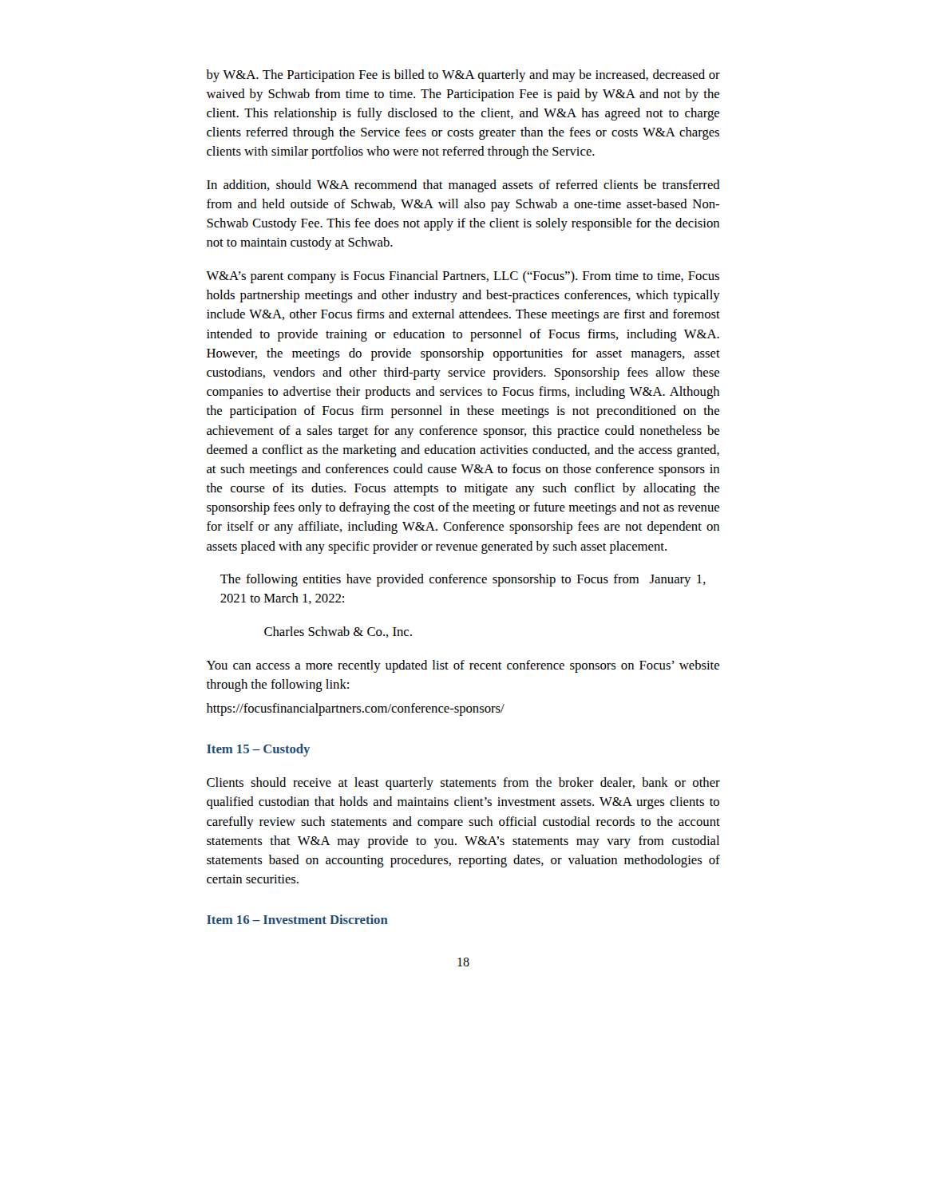by W&A. The Participation Fee is billed to W&A quarterly and may be increased, decreased or waived by Schwab from time to time. The Participation Fee is paid by W&A and not by the client. This relationship is fully disclosed to the client, and W&A has agreed not to charge clients referred through the Service fees or costs greater than the fees or costs W&A charges clients with similar portfolios who were not referred through the Service.
In addition, should W&A recommend that managed assets of referred clients be transferred from and held outside of Schwab, W&A will also pay Schwab a one-time asset-based Non-Schwab Custody Fee. This fee does not apply if the client is solely responsible for the decision not to maintain custody at Schwab.
W&A’s parent company is Focus Financial Partners, LLC (“Focus”). From time to time, Focus holds partnership meetings and other industry and best-practices conferences, which typically include W&A, other Focus firms and external attendees. These meetings are first and foremost intended to provide training or education to personnel of Focus firms, including W&A. However, the meetings do provide sponsorship opportunities for asset managers, asset custodians, vendors and other third-party service providers. Sponsorship fees allow these companies to advertise their products and services to Focus firms, including W&A. Although the participation of Focus firm personnel in these meetings is not preconditioned on the achievement of a sales target for any conference sponsor, this practice could nonetheless be deemed a conflict as the marketing and education activities conducted, and the access granted, at such meetings and conferences could cause W&A to focus on those conference sponsors in the course of its duties. Focus attempts to mitigate any such conflict by allocating the sponsorship fees only to defraying the cost of the meeting or future meetings and not as revenue for itself or any affiliate, including W&A. Conference sponsorship fees are not dependent on assets placed with any specific provider or revenue generated by such asset placement.
The following entities have provided conference sponsorship to Focus from January 1, 2021 to March 1, 2022:
Charles Schwab & Co., Inc.
You can access a more recently updated list of recent conference sponsors on Focus’ website through the following link:
https://focusfinancialpartners.com/conference-sponsors/
Item 15 – Custody
Clients should receive at least quarterly statements from the broker dealer, bank or other qualified custodian that holds and maintains client’s investment assets. W&A urges clients to carefully review such statements and compare such official custodial records to the account statements that W&A may provide to you. W&A’s statements may vary from custodial statements based on accounting procedures, reporting dates, or valuation methodologies of certain securities.
Item 16 – Investment Discretion
18